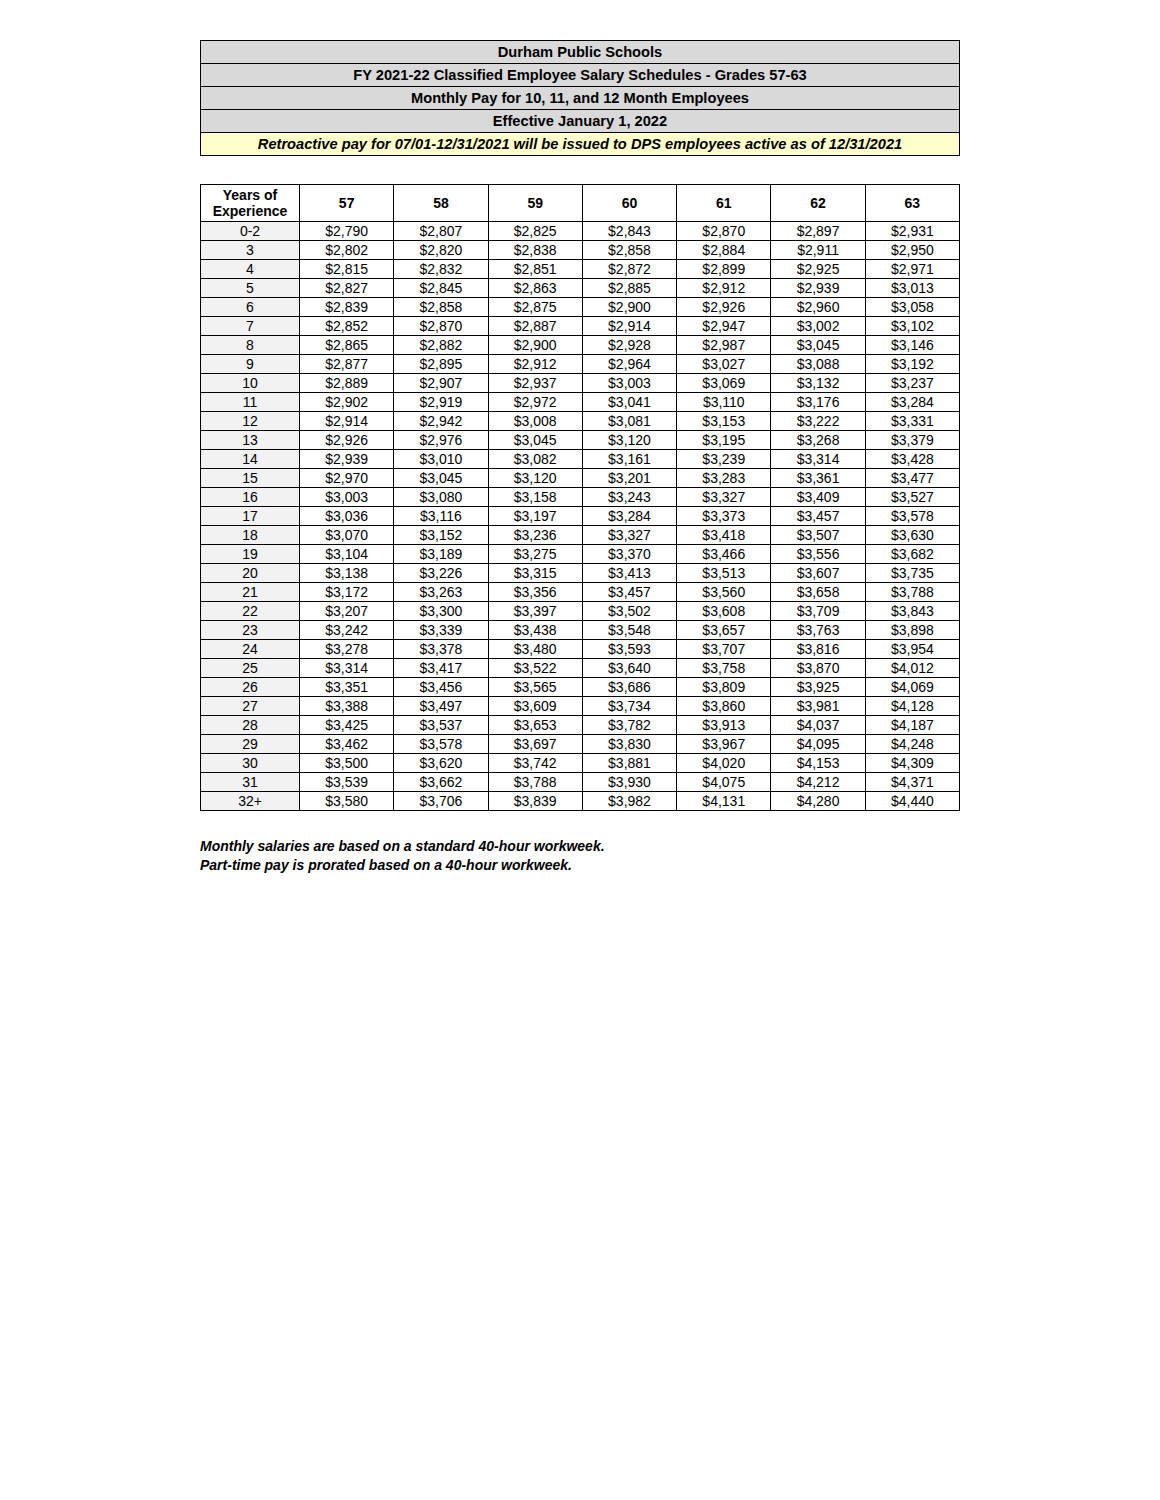| Durham Public Schools |
| FY 2021-22 Classified Employee Salary Schedules - Grades 57-63 |
| Monthly Pay for 10, 11, and 12 Month Employees |
| Effective January 1, 2022 |
| Retroactive pay for 07/01-12/31/2021 will be issued to DPS employees active as of 12/31/2021 |
| Years of Experience | 57 | 58 | 59 | 60 | 61 | 62 | 63 |
| --- | --- | --- | --- | --- | --- | --- | --- |
| 0-2 | $2,790 | $2,807 | $2,825 | $2,843 | $2,870 | $2,897 | $2,931 |
| 3 | $2,802 | $2,820 | $2,838 | $2,858 | $2,884 | $2,911 | $2,950 |
| 4 | $2,815 | $2,832 | $2,851 | $2,872 | $2,899 | $2,925 | $2,971 |
| 5 | $2,827 | $2,845 | $2,863 | $2,885 | $2,912 | $2,939 | $3,013 |
| 6 | $2,839 | $2,858 | $2,875 | $2,900 | $2,926 | $2,960 | $3,058 |
| 7 | $2,852 | $2,870 | $2,887 | $2,914 | $2,947 | $3,002 | $3,102 |
| 8 | $2,865 | $2,882 | $2,900 | $2,928 | $2,987 | $3,045 | $3,146 |
| 9 | $2,877 | $2,895 | $2,912 | $2,964 | $3,027 | $3,088 | $3,192 |
| 10 | $2,889 | $2,907 | $2,937 | $3,003 | $3,069 | $3,132 | $3,237 |
| 11 | $2,902 | $2,919 | $2,972 | $3,041 | $3,110 | $3,176 | $3,284 |
| 12 | $2,914 | $2,942 | $3,008 | $3,081 | $3,153 | $3,222 | $3,331 |
| 13 | $2,926 | $2,976 | $3,045 | $3,120 | $3,195 | $3,268 | $3,379 |
| 14 | $2,939 | $3,010 | $3,082 | $3,161 | $3,239 | $3,314 | $3,428 |
| 15 | $2,970 | $3,045 | $3,120 | $3,201 | $3,283 | $3,361 | $3,477 |
| 16 | $3,003 | $3,080 | $3,158 | $3,243 | $3,327 | $3,409 | $3,527 |
| 17 | $3,036 | $3,116 | $3,197 | $3,284 | $3,373 | $3,457 | $3,578 |
| 18 | $3,070 | $3,152 | $3,236 | $3,327 | $3,418 | $3,507 | $3,630 |
| 19 | $3,104 | $3,189 | $3,275 | $3,370 | $3,466 | $3,556 | $3,682 |
| 20 | $3,138 | $3,226 | $3,315 | $3,413 | $3,513 | $3,607 | $3,735 |
| 21 | $3,172 | $3,263 | $3,356 | $3,457 | $3,560 | $3,658 | $3,788 |
| 22 | $3,207 | $3,300 | $3,397 | $3,502 | $3,608 | $3,709 | $3,843 |
| 23 | $3,242 | $3,339 | $3,438 | $3,548 | $3,657 | $3,763 | $3,898 |
| 24 | $3,278 | $3,378 | $3,480 | $3,593 | $3,707 | $3,816 | $3,954 |
| 25 | $3,314 | $3,417 | $3,522 | $3,640 | $3,758 | $3,870 | $4,012 |
| 26 | $3,351 | $3,456 | $3,565 | $3,686 | $3,809 | $3,925 | $4,069 |
| 27 | $3,388 | $3,497 | $3,609 | $3,734 | $3,860 | $3,981 | $4,128 |
| 28 | $3,425 | $3,537 | $3,653 | $3,782 | $3,913 | $4,037 | $4,187 |
| 29 | $3,462 | $3,578 | $3,697 | $3,830 | $3,967 | $4,095 | $4,248 |
| 30 | $3,500 | $3,620 | $3,742 | $3,881 | $4,020 | $4,153 | $4,309 |
| 31 | $3,539 | $3,662 | $3,788 | $3,930 | $4,075 | $4,212 | $4,371 |
| 32+ | $3,580 | $3,706 | $3,839 | $3,982 | $4,131 | $4,280 | $4,440 |
Monthly salaries are based on a standard 40-hour workweek.
Part-time pay is prorated based on a 40-hour workweek.